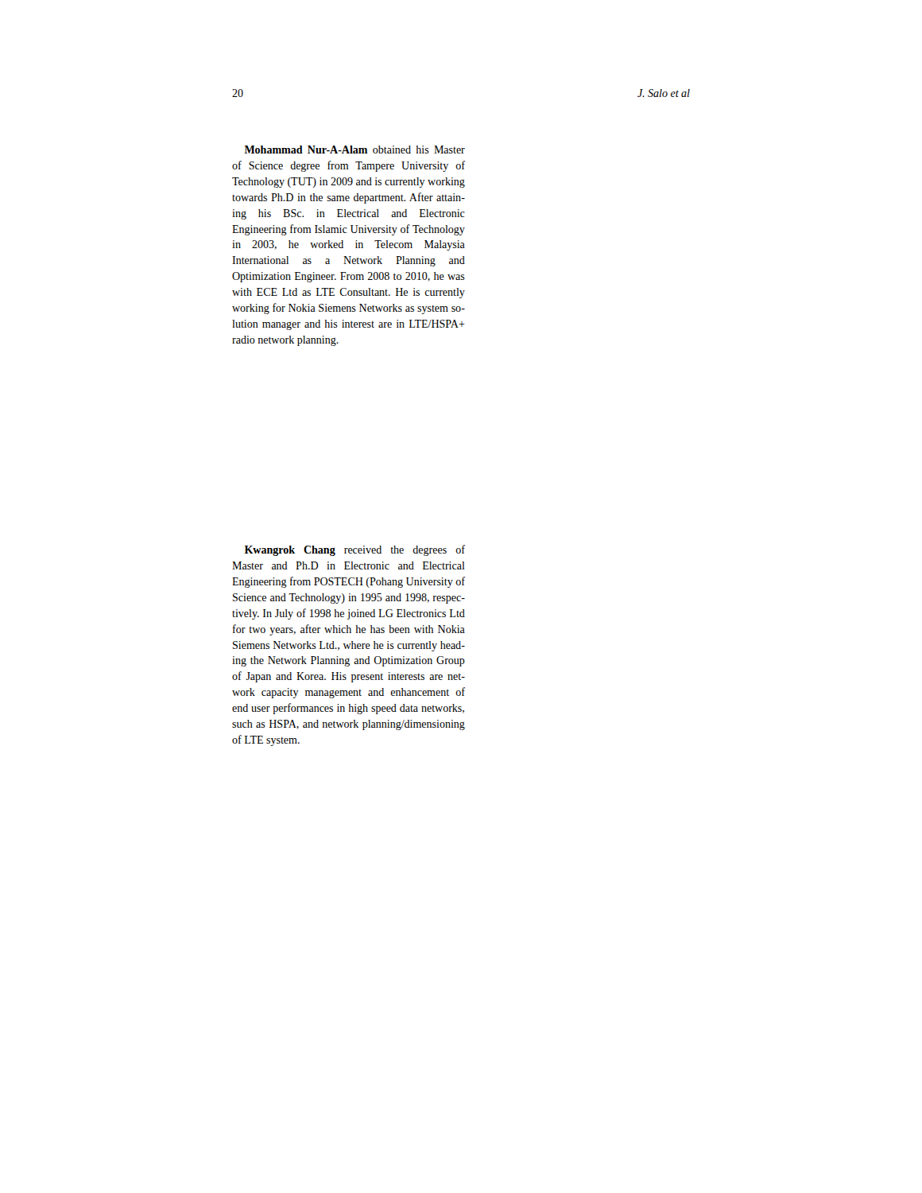20 J. Salo et al
Mohammad Nur-A-Alam obtained his Master of Science degree from Tampere University of Technology (TUT) in 2009 and is currently working towards Ph.D in the same department. After attaining his BSc. in Electrical and Electronic Engineering from Islamic University of Technology in 2003, he worked in Telecom Malaysia International as a Network Planning and Optimization Engineer. From 2008 to 2010, he was with ECE Ltd as LTE Consultant. He is currently working for Nokia Siemens Networks as system solution manager and his interest are in LTE/HSPA+ radio network planning.
Kwangrok Chang received the degrees of Master and Ph.D in Electronic and Electrical Engineering from POSTECH (Pohang University of Science and Technology) in 1995 and 1998, respectively. In July of 1998 he joined LG Electronics Ltd for two years, after which he has been with Nokia Siemens Networks Ltd., where he is currently heading the Network Planning and Optimization Group of Japan and Korea. His present interests are network capacity management and enhancement of end user performances in high speed data networks, such as HSPA, and network planning/dimensioning of LTE system.